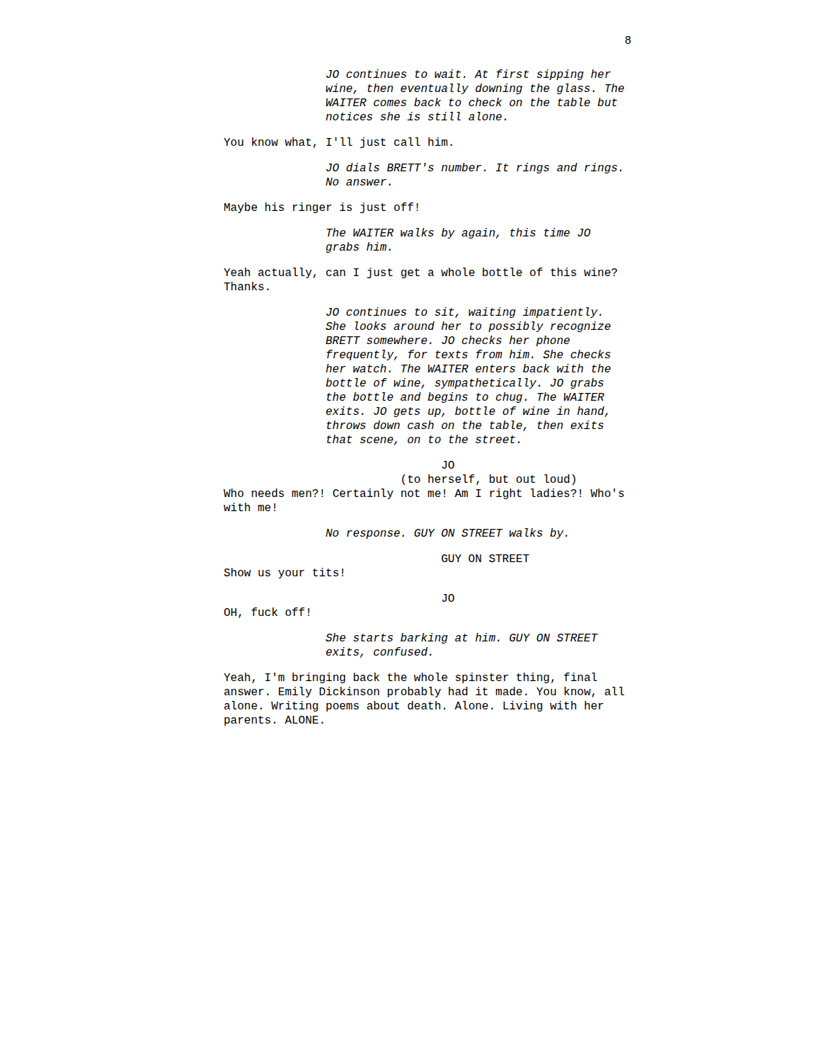8
JO continues to wait. At first sipping her wine, then eventually downing the glass. The WAITER comes back to check on the table but notices she is still alone.
You know what, I'll just call him.
JO dials BRETT's number. It rings and rings. No answer.
Maybe his ringer is just off!
The WAITER walks by again, this time JO grabs him.
Yeah actually, can I just get a whole bottle of this wine? Thanks.
JO continues to sit, waiting impatiently. She looks around her to possibly recognize BRETT somewhere. JO checks her phone frequently, for texts from him. She checks her watch. The WAITER enters back with the bottle of wine, sympathetically. JO grabs the bottle and begins to chug. The WAITER exits. JO gets up, bottle of wine in hand, throws down cash on the table, then exits that scene, on to the street.
JO
(to herself, but out loud)
Who needs men?! Certainly not me! Am I right ladies?! Who's with me!
No response. GUY ON STREET walks by.
GUY ON STREET
Show us your tits!
JO
OH, fuck off!
She starts barking at him. GUY ON STREET exits, confused.
Yeah, I'm bringing back the whole spinster thing, final answer. Emily Dickinson probably had it made. You know, all alone. Writing poems about death. Alone. Living with her parents. ALONE.